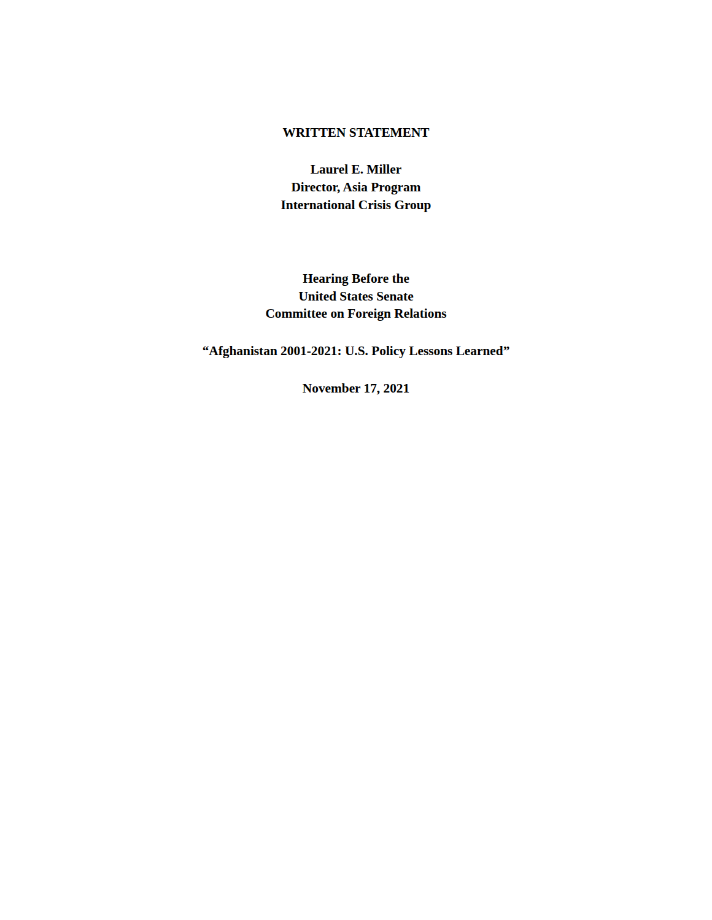WRITTEN STATEMENT
Laurel E. Miller
Director, Asia Program
International Crisis Group
Hearing Before the
United States Senate
Committee on Foreign Relations
“Afghanistan 2001-2021: U.S. Policy Lessons Learned”
November 17, 2021